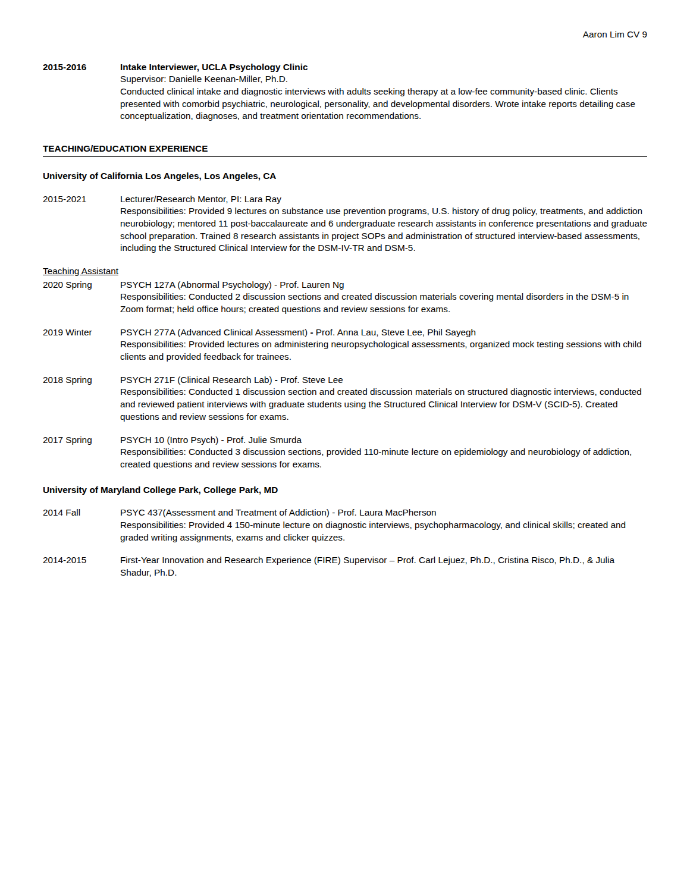Aaron Lim CV 9
2015-2016
Intake Interviewer, UCLA Psychology Clinic
Supervisor: Danielle Keenan-Miller, Ph.D.
Conducted clinical intake and diagnostic interviews with adults seeking therapy at a low-fee community-based clinic. Clients presented with comorbid psychiatric, neurological, personality, and developmental disorders. Wrote intake reports detailing case conceptualization, diagnoses, and treatment orientation recommendations.
TEACHING/EDUCATION EXPERIENCE
University of California Los Angeles, Los Angeles, CA
2015-2021
Lecturer/Research Mentor, PI: Lara Ray
Responsibilities: Provided 9 lectures on substance use prevention programs, U.S. history of drug policy, treatments, and addiction neurobiology; mentored 11 post-baccalaureate and 6 undergraduate research assistants in conference presentations and graduate school preparation. Trained 8 research assistants in project SOPs and administration of structured interview-based assessments, including the Structured Clinical Interview for the DSM-IV-TR and DSM-5.
Teaching Assistant
2020 Spring
PSYCH 127A (Abnormal Psychology) - Prof. Lauren Ng
Responsibilities: Conducted 2 discussion sections and created discussion materials covering mental disorders in the DSM-5 in Zoom format; held office hours; created questions and review sessions for exams.
2019 Winter
PSYCH 277A (Advanced Clinical Assessment) - Prof. Anna Lau, Steve Lee, Phil Sayegh
Responsibilities: Provided lectures on administering neuropsychological assessments, organized mock testing sessions with child clients and provided feedback for trainees.
2018 Spring
PSYCH 271F (Clinical Research Lab) - Prof. Steve Lee
Responsibilities: Conducted 1 discussion section and created discussion materials on structured diagnostic interviews, conducted and reviewed patient interviews with graduate students using the Structured Clinical Interview for DSM-V (SCID-5). Created questions and review sessions for exams.
2017 Spring
PSYCH 10 (Intro Psych) - Prof. Julie Smurda
Responsibilities: Conducted 3 discussion sections, provided 110-minute lecture on epidemiology and neurobiology of addiction, created questions and review sessions for exams.
University of Maryland College Park, College Park, MD
2014 Fall
PSYC 437(Assessment and Treatment of Addiction) - Prof. Laura MacPherson
Responsibilities: Provided 4 150-minute lecture on diagnostic interviews, psychopharmacology, and clinical skills; created and graded writing assignments, exams and clicker quizzes.
2014-2015
First-Year Innovation and Research Experience (FIRE) Supervisor – Prof. Carl Lejuez, Ph.D., Cristina Risco, Ph.D., & Julia Shadur, Ph.D.